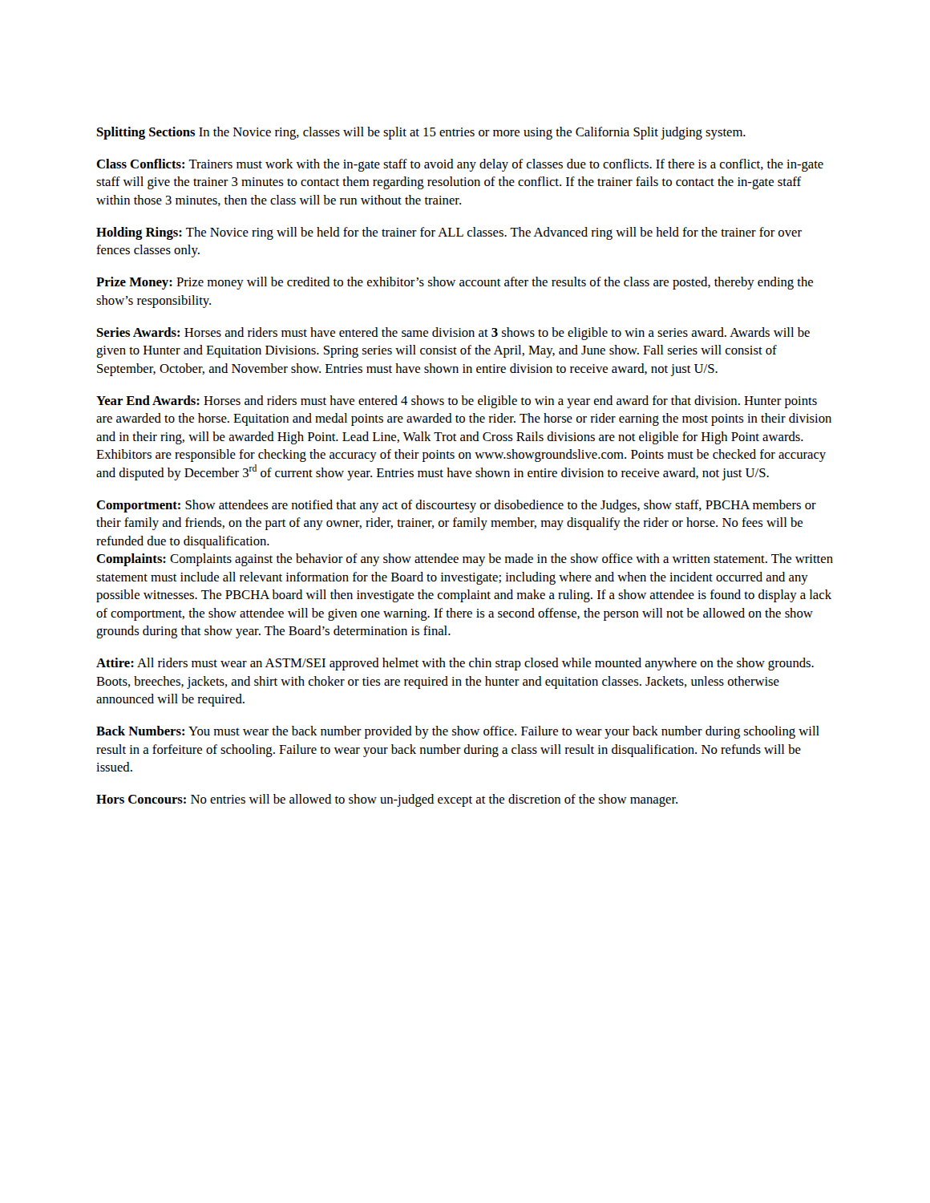Splitting Sections In the Novice ring, classes will be split at 15 entries or more using the California Split judging system.
Class Conflicts: Trainers must work with the in-gate staff to avoid any delay of classes due to conflicts. If there is a conflict, the in-gate staff will give the trainer 3 minutes to contact them regarding resolution of the conflict. If the trainer fails to contact the in-gate staff within those 3 minutes, then the class will be run without the trainer.
Holding Rings: The Novice ring will be held for the trainer for ALL classes. The Advanced ring will be held for the trainer for over fences classes only.
Prize Money: Prize money will be credited to the exhibitor’s show account after the results of the class are posted, thereby ending the show’s responsibility.
Series Awards: Horses and riders must have entered the same division at 3 shows to be eligible to win a series award. Awards will be given to Hunter and Equitation Divisions. Spring series will consist of the April, May, and June show. Fall series will consist of September, October, and November show. Entries must have shown in entire division to receive award, not just U/S.
Year End Awards: Horses and riders must have entered 4 shows to be eligible to win a year end award for that division. Hunter points are awarded to the horse. Equitation and medal points are awarded to the rider. The horse or rider earning the most points in their division and in their ring, will be awarded High Point. Lead Line, Walk Trot and Cross Rails divisions are not eligible for High Point awards. Exhibitors are responsible for checking the accuracy of their points on www.showgroundslive.com. Points must be checked for accuracy and disputed by December 3rd of current show year. Entries must have shown in entire division to receive award, not just U/S.
Comportment: Show attendees are notified that any act of discourtesy or disobedience to the Judges, show staff, PBCHA members or their family and friends, on the part of any owner, rider, trainer, or family member, may disqualify the rider or horse. No fees will be refunded due to disqualification.
Complaints: Complaints against the behavior of any show attendee may be made in the show office with a written statement. The written statement must include all relevant information for the Board to investigate; including where and when the incident occurred and any possible witnesses. The PBCHA board will then investigate the complaint and make a ruling. If a show attendee is found to display a lack of comportment, the show attendee will be given one warning. If there is a second offense, the person will not be allowed on the show grounds during that show year. The Board’s determination is final.
Attire: All riders must wear an ASTM/SEI approved helmet with the chin strap closed while mounted anywhere on the show grounds. Boots, breeches, jackets, and shirt with choker or ties are required in the hunter and equitation classes. Jackets, unless otherwise announced will be required.
Back Numbers: You must wear the back number provided by the show office. Failure to wear your back number during schooling will result in a forfeiture of schooling. Failure to wear your back number during a class will result in disqualification. No refunds will be issued.
Hors Concours: No entries will be allowed to show un-judged except at the discretion of the show manager.